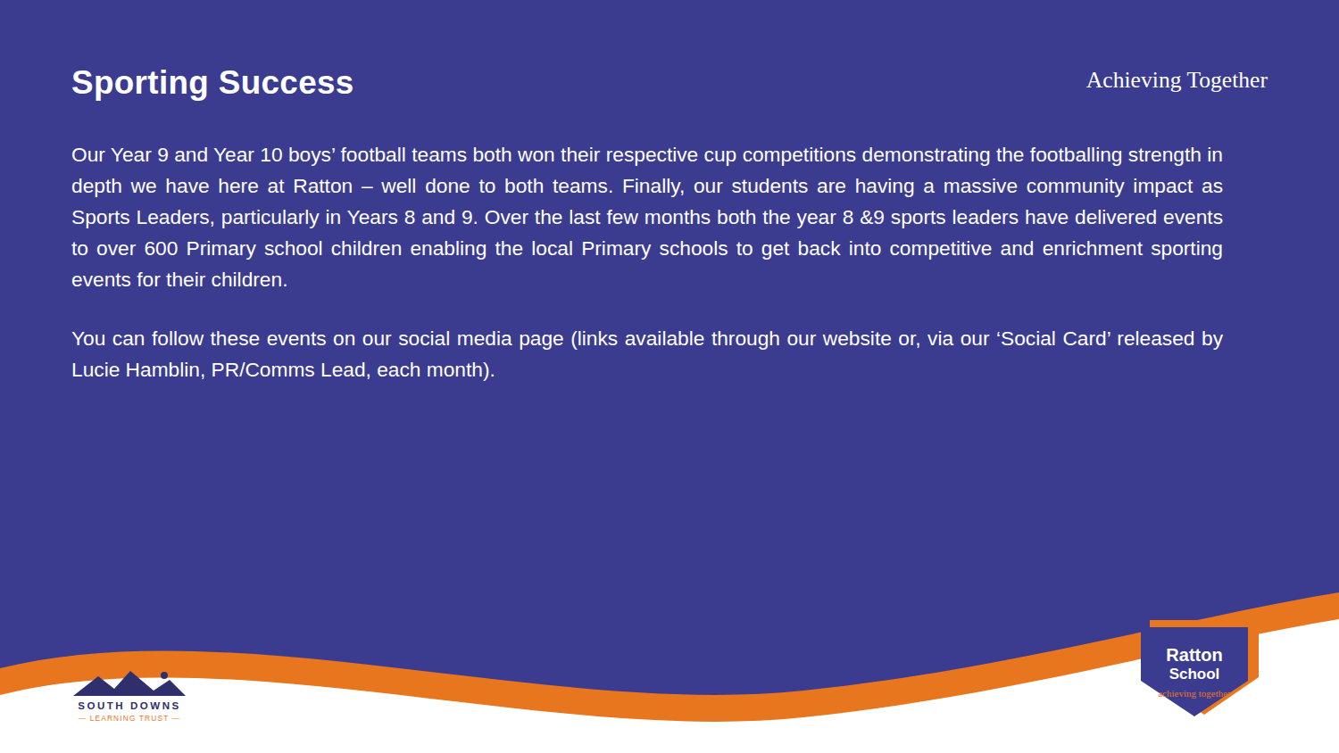Sporting Success
Achieving Together
Our Year 9 and Year 10 boys’ football teams both won their respective cup competitions demonstrating the footballing strength in depth we have here at Ratton – well done to both teams. Finally, our students are having a massive community impact as Sports Leaders, particularly in Years 8 and 9. Over the last few months both the year 8 &9 sports leaders have delivered events to over 600 Primary school children enabling the local Primary schools to get back into competitive and enrichment sporting events for their children.
You can follow these events on our social media page (links available through our website or, via our ‘Social Card’ released by Lucie Hamblin, PR/Comms Lead, each month).
SOUTH DOWNS
— LEARNING TRUST —
Ratton School achieving together